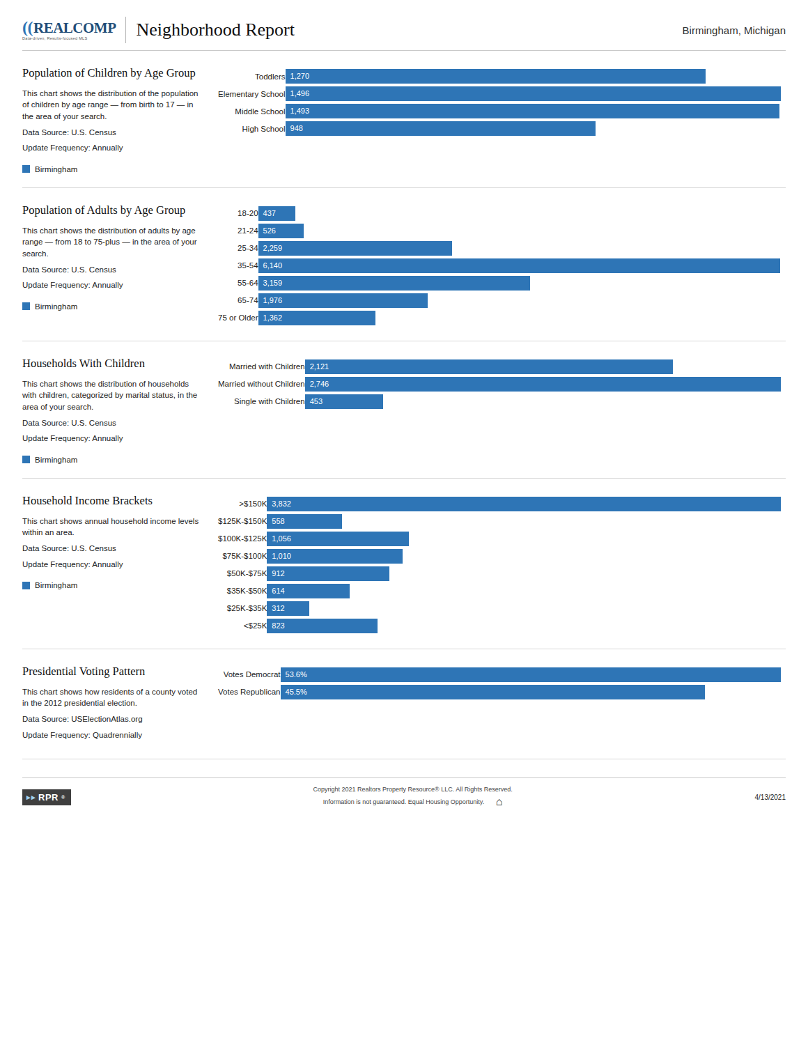((REALCOMP Data-driven, Results-focused MLS
Neighborhood Report
Birmingham, Michigan
Population of Children by Age Group
This chart shows the distribution of the population of children by age range — from birth to 17 — in the area of your search.
Data Source: U.S. Census
Update Frequency: Annually
Birmingham
| Toddlers | 1,270 |
| Elementary School | 1,496 |
| Middle School | 1,493 |
| High School | 948 |
Population of Adults by Age Group
This chart shows the distribution of adults by age range — from 18 to 75-plus — in the area of your search.
Data Source: U.S. Census
Update Frequency: Annually
Birmingham
| 18-20 | 437 |
| 21-24 | 526 |
| 25-34 | 2,259 |
| 35-54 | 6,140 |
| 55-64 | 3,159 |
| 65-74 | 1,976 |
| 75 or Older | 1,362 |
Households With Children
This chart shows the distribution of households with children, categorized by marital status, in the area of your search.
Data Source: U.S. Census
Update Frequency: Annually
Birmingham
| Married with Children | 2,121 |
| Married without Children | 2,746 |
| Single with Children | 453 |
Household Income Brackets
This chart shows annual household income levels within an area.
Data Source: U.S. Census
Update Frequency: Annually
Birmingham
| >$150K | 3,832 |
| $125K-$150K | 558 |
| $100K-$125K | 1,056 |
| $75K-$100K | 1,010 |
| $50K-$75K | 912 |
| $35K-$50K | 614 |
| $25K-$35K | 312 |
| <$25K | 823 |
Presidential Voting Pattern
This chart shows how residents of a county voted in the 2012 presidential election.
Data Source: USElectionAtlas.org
Update Frequency: Quadrennially
| Votes Democrat | 53.6% |
| Votes Republican | 45.5% |
▸▸RPR®
Copyright 2021 Realtors Property Resource® LLC. All Rights Reserved.
Information is not guaranteed. Equal Housing Opportunity. ⌂
4/13/2021